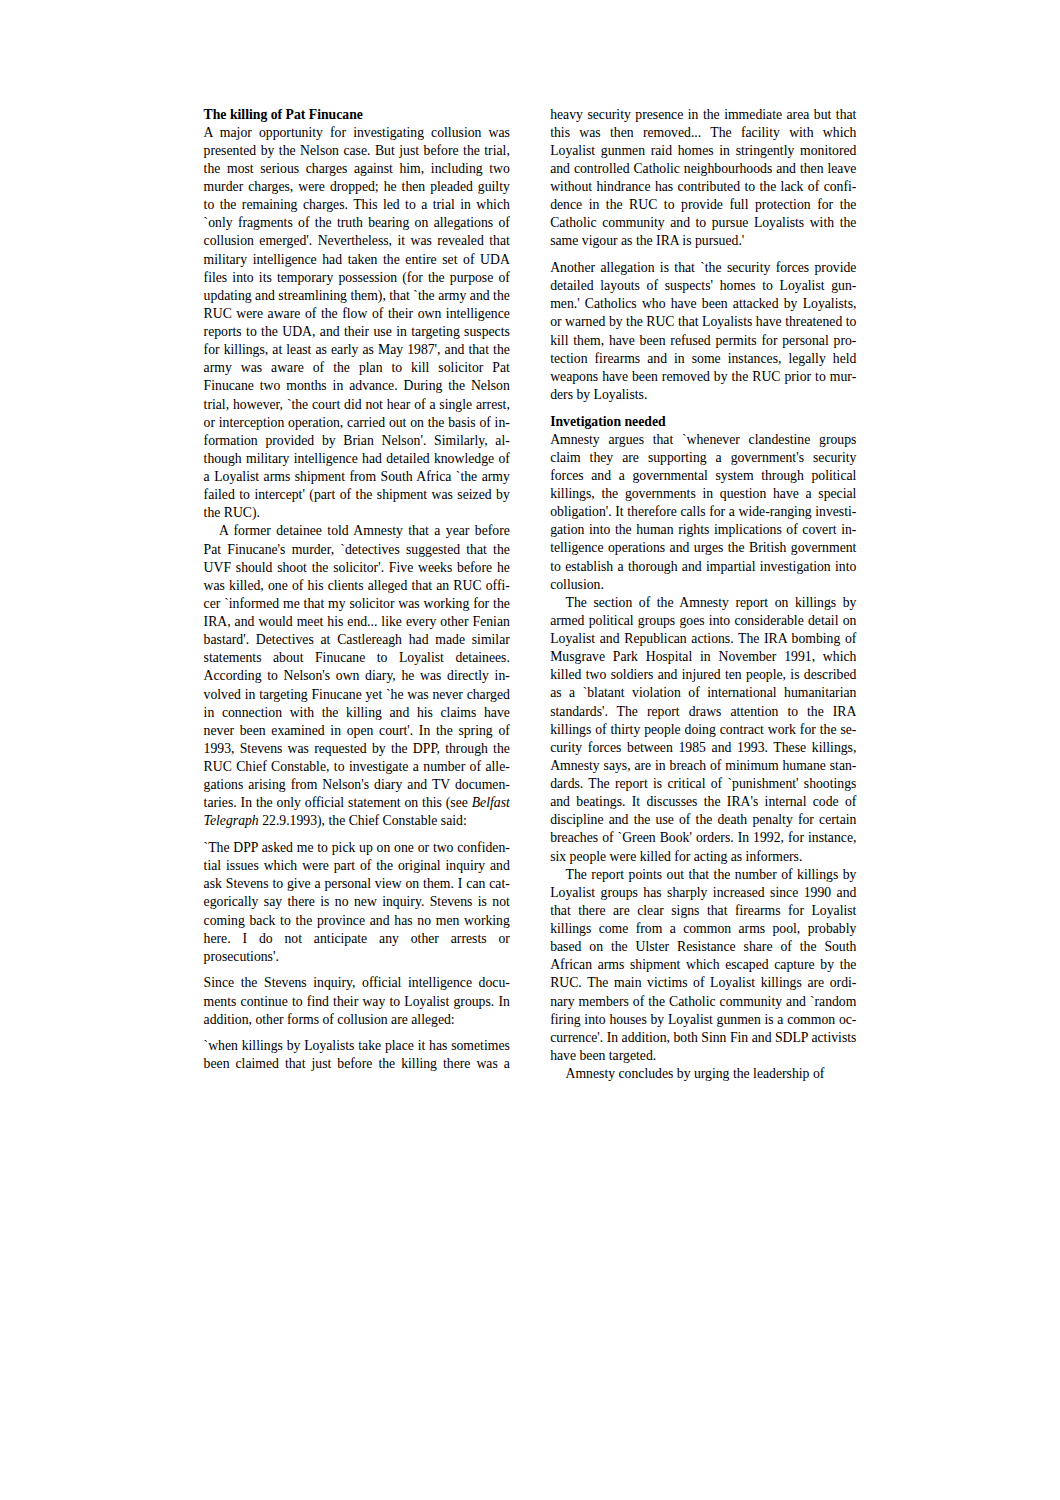The killing of Pat Finucane
A major opportunity for investigating collusion was presented by the Nelson case. But just before the trial, the most serious charges against him, including two murder charges, were dropped; he then pleaded guilty to the remaining charges. This led to a trial in which `only fragments of the truth bearing on allegations of collusion emerged'. Nevertheless, it was revealed that military intelligence had taken the entire set of UDA files into its temporary possession (for the purpose of updating and streamlining them), that `the army and the RUC were aware of the flow of their own intelligence reports to the UDA, and their use in targeting suspects for killings, at least as early as May 1987', and that the army was aware of the plan to kill solicitor Pat Finucane two months in advance. During the Nelson trial, however, `the court did not hear of a single arrest, or interception operation, carried out on the basis of information provided by Brian Nelson'. Similarly, although military intelligence had detailed knowledge of a Loyalist arms shipment from South Africa `the army failed to intercept' (part of the shipment was seized by the RUC).
A former detainee told Amnesty that a year before Pat Finucane's murder, `detectives suggested that the UVF should shoot the solicitor'. Five weeks before he was killed, one of his clients alleged that an RUC officer `informed me that my solicitor was working for the IRA, and would meet his end... like every other Fenian bastard'. Detectives at Castlereagh had made similar statements about Finucane to Loyalist detainees. According to Nelson's own diary, he was directly involved in targeting Finucane yet `he was never charged in connection with the killing and his claims have never been examined in open court'. In the spring of 1993, Stevens was requested by the DPP, through the RUC Chief Constable, to investigate a number of allegations arising from Nelson's diary and TV documentaries. In the only official statement on this (see Belfast Telegraph 22.9.1993), the Chief Constable said:
`The DPP asked me to pick up on one or two confidential issues which were part of the original inquiry and ask Stevens to give a personal view on them. I can categorically say there is no new inquiry. Stevens is not coming back to the province and has no men working here. I do not anticipate any other arrests or prosecutions'.
Since the Stevens inquiry, official intelligence documents continue to find their way to Loyalist groups. In addition, other forms of collusion are alleged:
`when killings by Loyalists take place it has sometimes been claimed that just before the killing there was a heavy security presence in the immediate area but that this was then removed... The facility with which Loyalist gunmen raid homes in stringently monitored and controlled Catholic neighbourhoods and then leave without hindrance has contributed to the lack of confidence in the RUC to provide full protection for the Catholic community and to pursue Loyalists with the same vigour as the IRA is pursued.'
Another allegation is that `the security forces provide detailed layouts of suspects' homes to Loyalist gunmen.' Catholics who have been attacked by Loyalists, or warned by the RUC that Loyalists have threatened to kill them, have been refused permits for personal protection firearms and in some instances, legally held weapons have been removed by the RUC prior to murders by Loyalists.
Invetigation needed
Amnesty argues that `whenever clandestine groups claim they are supporting a government's security forces and a governmental system through political killings, the governments in question have a special obligation'. It therefore calls for a wide-ranging investigation into the human rights implications of covert intelligence operations and urges the British government to establish a thorough and impartial investigation into collusion.
The section of the Amnesty report on killings by armed political groups goes into considerable detail on Loyalist and Republican actions. The IRA bombing of Musgrave Park Hospital in November 1991, which killed two soldiers and injured ten people, is described as a `blatant violation of international humanitarian standards'. The report draws attention to the IRA killings of thirty people doing contract work for the security forces between 1985 and 1993. These killings, Amnesty says, are in breach of minimum humane standards. The report is critical of `punishment' shootings and beatings. It discusses the IRA's internal code of discipline and the use of the death penalty for certain breaches of `Green Book' orders. In 1992, for instance, six people were killed for acting as informers.
The report points out that the number of killings by Loyalist groups has sharply increased since 1990 and that there are clear signs that firearms for Loyalist killings come from a common arms pool, probably based on the Ulster Resistance share of the South African arms shipment which escaped capture by the RUC. The main victims of Loyalist killings are ordinary members of the Catholic community and `random firing into houses by Loyalist gunmen is a common occurrence'. In addition, both Sinn Fin and SDLP activists have been targeted.
Amnesty concludes by urging the leadership of